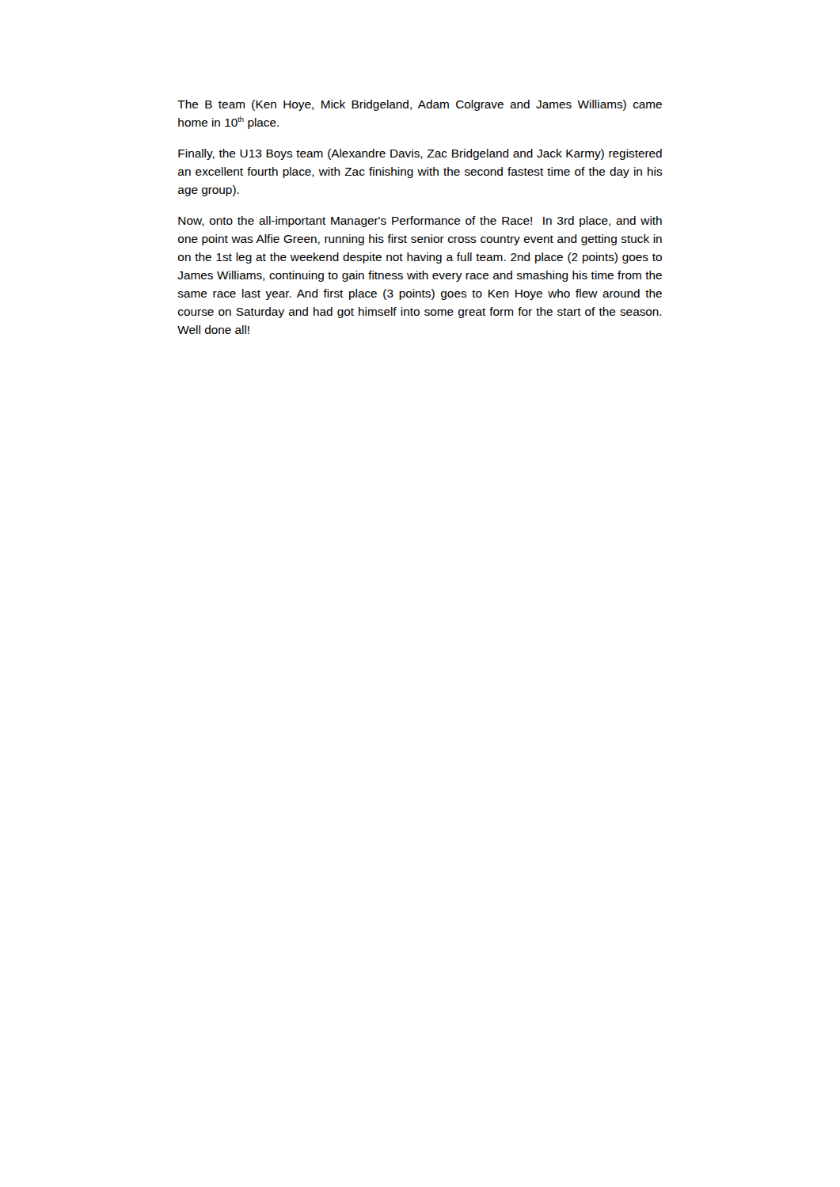The B team (Ken Hoye, Mick Bridgeland, Adam Colgrave and James Williams) came home in 10th place.
Finally, the U13 Boys team (Alexandre Davis, Zac Bridgeland and Jack Karmy) registered an excellent fourth place, with Zac finishing with the second fastest time of the day in his age group).
Now, onto the all-important Manager's Performance of the Race! In 3rd place, and with one point was Alfie Green, running his first senior cross country event and getting stuck in on the 1st leg at the weekend despite not having a full team. 2nd place (2 points) goes to James Williams, continuing to gain fitness with every race and smashing his time from the same race last year. And first place (3 points) goes to Ken Hoye who flew around the course on Saturday and had got himself into some great form for the start of the season. Well done all!